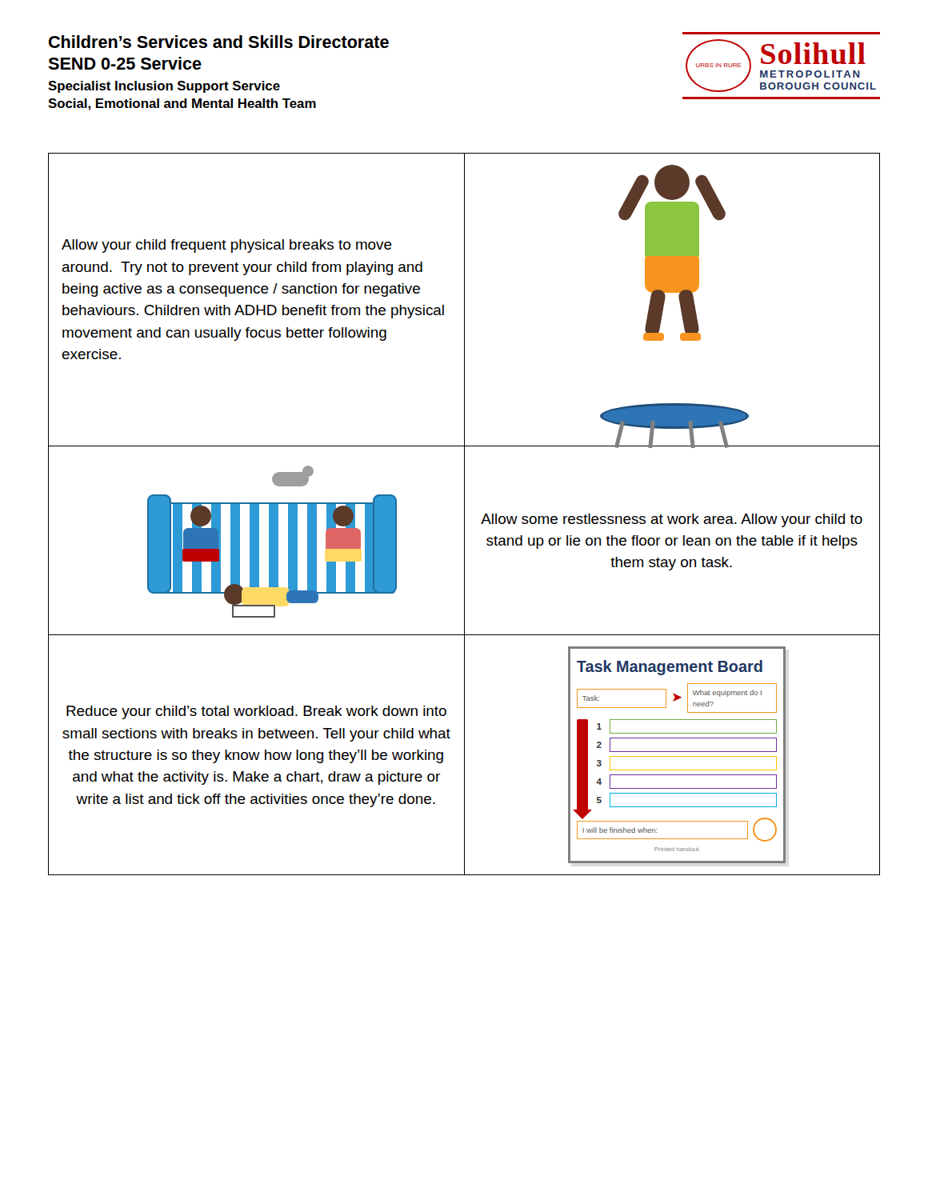Children’s Services and Skills Directorate
SEND 0-25 Service
Specialist Inclusion Support Service
Social, Emotional and Mental Health Team
URBS IN RURE
Solihull
METROPOLITAN
BOROUGH COUNCIL
| Allow your child frequent physical breaks to move around. Try not to prevent your child from playing and being active as a consequence / sanction for negative behaviours. Children with ADHD benefit from the physical movement and can usually focus better following exercise. | |
| | Allow some restlessness at work area. Allow your child to stand up or lie on the floor or lean on the table if it helps them stay on task. |
| Reduce your child’s total workload. Break work down into small sections with breaks in between. Tell your child what the structure is so they know how long they’ll be working and what the activity is. Make a chart, draw a picture or write a list and tick off the activities once they’re done. | Task Management Board Task: ➤ What equipment do I need? 1 2 3 4 5 I will be finished when: Printed handout |